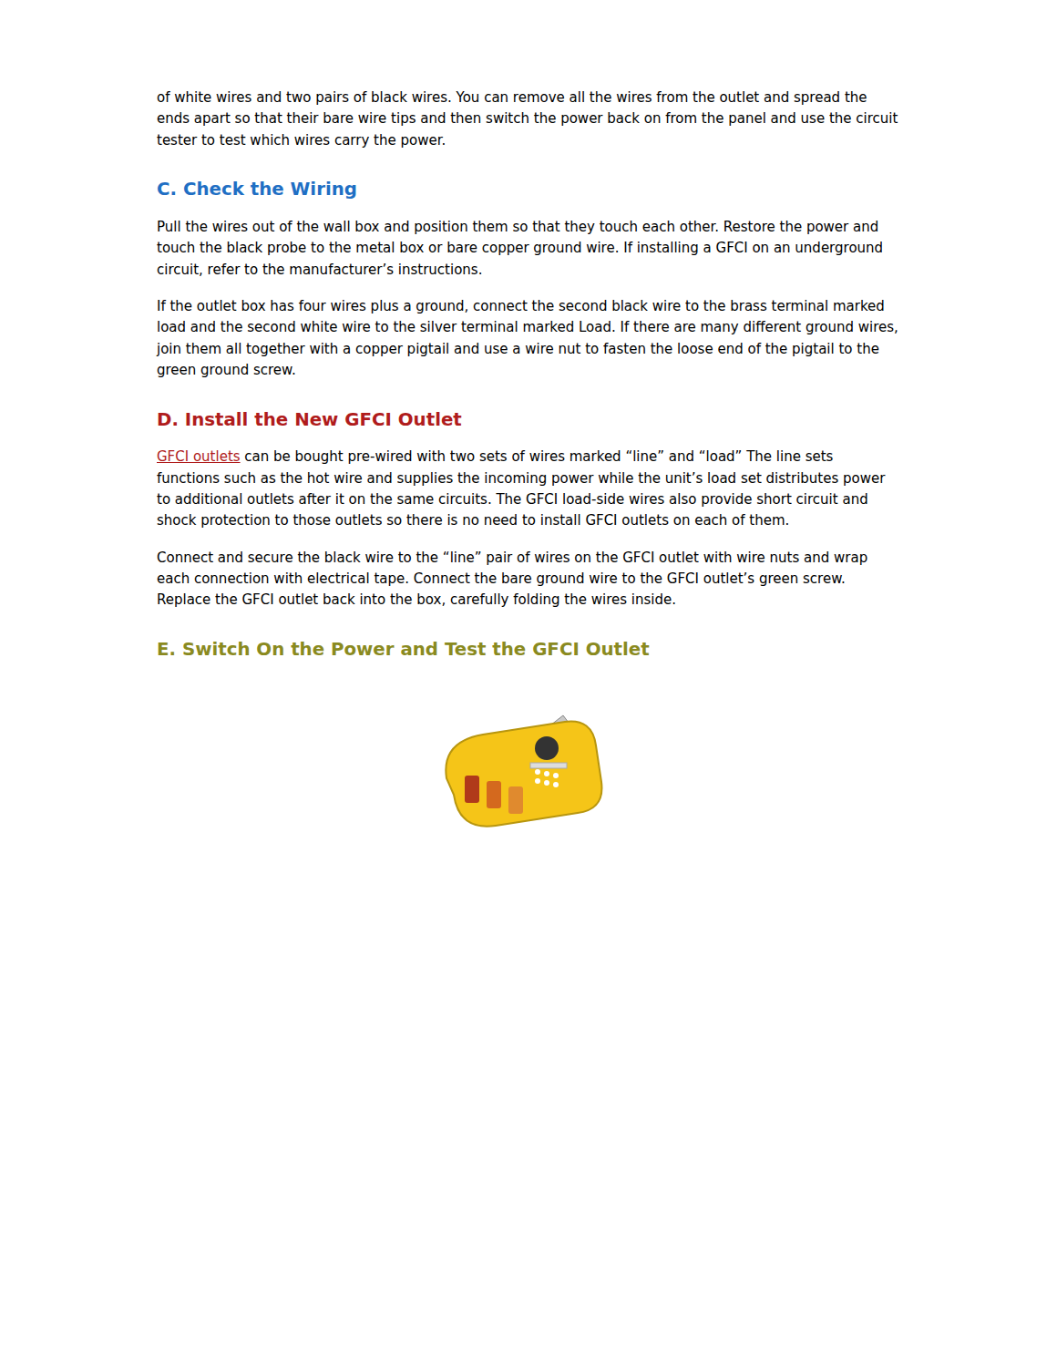of white wires and two pairs of black wires. You can remove all the wires from the outlet and spread the ends apart so that their bare wire tips and then switch the power back on from the panel and use the circuit tester to test which wires carry the power.
C. Check the Wiring
Pull the wires out of the wall box and position them so that they touch each other. Restore the power and touch the black probe to the metal box or bare copper ground wire. If installing a GFCI on an underground circuit, refer to the manufacturer’s instructions.
If the outlet box has four wires plus a ground, connect the second black wire to the brass terminal marked load and the second white wire to the silver terminal marked Load. If there are many different ground wires, join them all together with a copper pigtail and use a wire nut to fasten the loose end of the pigtail to the green ground screw.
D. Install the New GFCI Outlet
GFCI outlets can be bought pre-wired with two sets of wires marked “line” and “load” The line sets functions such as the hot wire and supplies the incoming power while the unit’s load set distributes power to additional outlets after it on the same circuits. The GFCI load-side wires also provide short circuit and shock protection to those outlets so there is no need to install GFCI outlets on each of them.
Connect and secure the black wire to the “line” pair of wires on the GFCI outlet with wire nuts and wrap each connection with electrical tape. Connect the bare ground wire to the GFCI outlet’s green screw. Replace the GFCI outlet back into the box, carefully folding the wires inside.
E. Switch On the Power and Test the GFCI Outlet